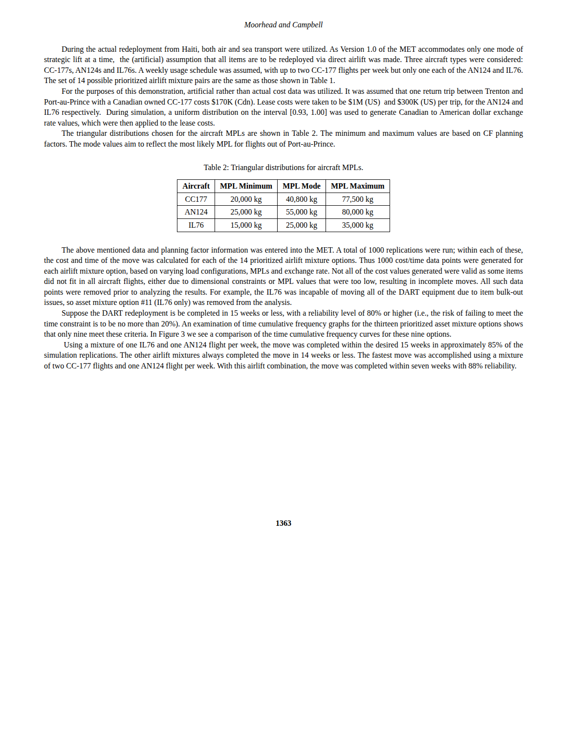Moorhead and Campbell
During the actual redeployment from Haiti, both air and sea transport were utilized. As Version 1.0 of the MET accommodates only one mode of strategic lift at a time, the (artificial) assumption that all items are to be redeployed via direct airlift was made. Three aircraft types were considered: CC-177s, AN124s and IL76s. A weekly usage schedule was assumed, with up to two CC-177 flights per week but only one each of the AN124 and IL76. The set of 14 possible prioritized airlift mixture pairs are the same as those shown in Table 1.
For the purposes of this demonstration, artificial rather than actual cost data was utilized. It was assumed that one return trip between Trenton and Port-au-Prince with a Canadian owned CC-177 costs $170K (Cdn). Lease costs were taken to be $1M (US) and $300K (US) per trip, for the AN124 and IL76 respectively. During simulation, a uniform distribution on the interval [0.93, 1.00] was used to generate Canadian to American dollar exchange rate values, which were then applied to the lease costs.
The triangular distributions chosen for the aircraft MPLs are shown in Table 2. The minimum and maximum values are based on CF planning factors. The mode values aim to reflect the most likely MPL for flights out of Port-au-Prince.
Table 2: Triangular distributions for aircraft MPLs.
| Aircraft | MPL Minimum | MPL Mode | MPL Maximum |
| --- | --- | --- | --- |
| CC177 | 20,000 kg | 40,800 kg | 77,500 kg |
| AN124 | 25,000 kg | 55,000 kg | 80,000 kg |
| IL76 | 15,000 kg | 25,000 kg | 35,000 kg |
The above mentioned data and planning factor information was entered into the MET. A total of 1000 replications were run; within each of these, the cost and time of the move was calculated for each of the 14 prioritized airlift mixture options. Thus 1000 cost/time data points were generated for each airlift mixture option, based on varying load configurations, MPLs and exchange rate. Not all of the cost values generated were valid as some items did not fit in all aircraft flights, either due to dimensional constraints or MPL values that were too low, resulting in incomplete moves. All such data points were removed prior to analyzing the results. For example, the IL76 was incapable of moving all of the DART equipment due to item bulk-out issues, so asset mixture option #11 (IL76 only) was removed from the analysis.
Suppose the DART redeployment is be completed in 15 weeks or less, with a reliability level of 80% or higher (i.e., the risk of failing to meet the time constraint is to be no more than 20%). An examination of time cumulative frequency graphs for the thirteen prioritized asset mixture options shows that only nine meet these criteria. In Figure 3 we see a comparison of the time cumulative frequency curves for these nine options.
Using a mixture of one IL76 and one AN124 flight per week, the move was completed within the desired 15 weeks in approximately 85% of the simulation replications. The other airlift mixtures always completed the move in 14 weeks or less. The fastest move was accomplished using a mixture of two CC-177 flights and one AN124 flight per week. With this airlift combination, the move was completed within seven weeks with 88% reliability.
1363